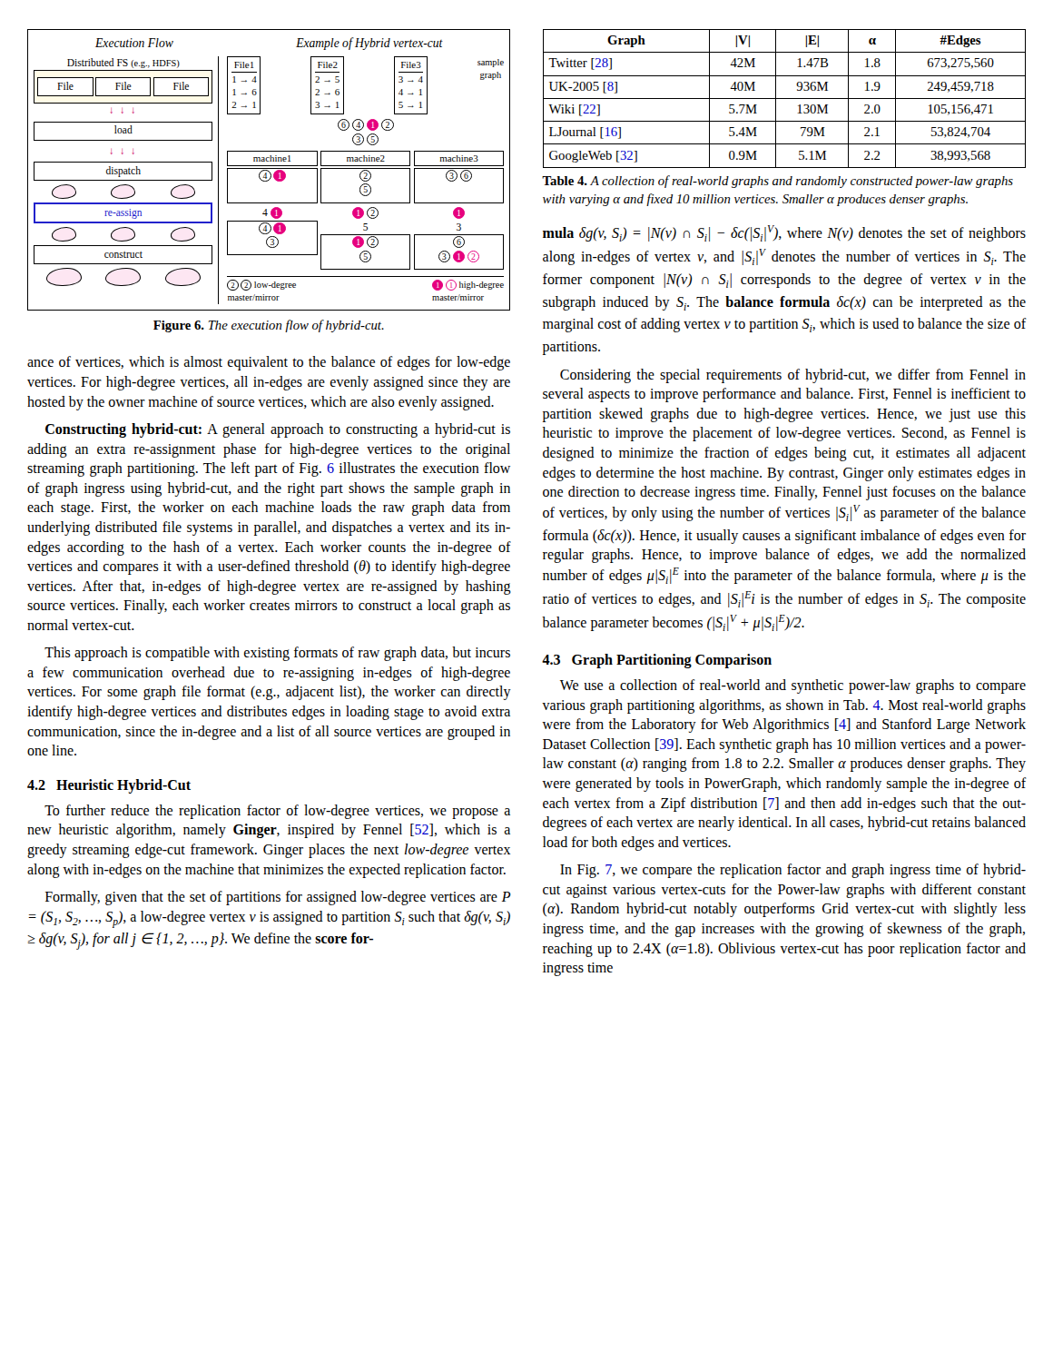Execution Flow Example of Hybrid vertex-cut
Distributed FS (e.g., HDFS)
File
File
File
↓ ↓ ↓
load
↓ ↓ ↓
dispatch
re-assign
construct
File1
1 → 4
1 → 6
2 → 1
File2
2 → 5
2 → 6
3 → 1
File3
3 → 4
4 → 1
5 → 1
sample
graph
6 4 1 2
3 5
machine1
4 1
4 1
4 1
3
machine2
2
5
1 2
5
1 2
5
machine3
3 6
1
3
6
3 1 2
2 2 low-degree
master/mirror 1 1 high-degree
master/mirror
Figure 6. The execution flow of hybrid-cut.
ance of vertices, which is almost equivalent to the balance of edges for low-edge vertices. For high-degree vertices, all in-edges are evenly assigned since they are hosted by the owner machine of source vertices, which are also evenly assigned.
Constructing hybrid-cut: A general approach to constructing a hybrid-cut is adding an extra re-assignment phase for high-degree vertices to the original streaming graph partitioning. The left part of Fig. 6 illustrates the execution flow of graph ingress using hybrid-cut, and the right part shows the sample graph in each stage. First, the worker on each machine loads the raw graph data from underlying distributed file systems in parallel, and dispatches a vertex and its in-edges according to the hash of a vertex. Each worker counts the in-degree of vertices and compares it with a user-defined threshold (θ) to identify high-degree vertices. After that, in-edges of high-degree vertex are re-assigned by hashing source vertices. Finally, each worker creates mirrors to construct a local graph as normal vertex-cut.
This approach is compatible with existing formats of raw graph data, but incurs a few communication overhead due to re-assigning in-edges of high-degree vertices. For some graph file format (e.g., adjacent list), the worker can directly identify high-degree vertices and distributes edges in loading stage to avoid extra communication, since the in-degree and a list of all source vertices are grouped in one line.
4.2 Heuristic Hybrid-Cut
To further reduce the replication factor of low-degree vertices, we propose a new heuristic algorithm, namely Ginger, inspired by Fennel [52], which is a greedy streaming edge-cut framework. Ginger places the next low-degree vertex along with in-edges on the machine that minimizes the expected replication factor.
Formally, given that the set of partitions for assigned low-degree vertices are P = (S1, S2, …, Sp), a low-degree vertex v is assigned to partition Si such that δg(v, Si) ≥ δg(v, Sj), for all j ∈ {1, 2, …, p}. We define the score for-
| Graph | /V/ | /E/ | α | #Edges |
| --- | --- | --- | --- | --- |
| Twitter [ 28 ] | 42M | 1.47B | 1.8 | 673,275,560 |
| UK-2005 [ 8 ] | 40M | 936M | 1.9 | 249,459,718 |
| Wiki [ 22 ] | 5.7M | 130M | 2.0 | 105,156,471 |
| LJournal [ 16 ] | 5.4M | 79M | 2.1 | 53,824,704 |
| GoogleWeb [ 32 ] | 0.9M | 5.1M | 2.2 | 38,993,568 |
Table 4. A collection of real-world graphs and randomly constructed power-law graphs with varying α and fixed 10 million vertices. Smaller α produces denser graphs.
mula δg(v, Si) = |N(v) ∩ Si| − δc(|Si|V), where N(v) denotes the set of neighbors along in-edges of vertex v, and |Si|V denotes the number of vertices in Si. The former component |N(v) ∩ Si| corresponds to the degree of vertex v in the subgraph induced by Si. The balance formula δc(x) can be interpreted as the marginal cost of adding vertex v to partition Si, which is used to balance the size of partitions.
Considering the special requirements of hybrid-cut, we differ from Fennel in several aspects to improve performance and balance. First, Fennel is inefficient to partition skewed graphs due to high-degree vertices. Hence, we just use this heuristic to improve the placement of low-degree vertices. Second, as Fennel is designed to minimize the fraction of edges being cut, it estimates all adjacent edges to determine the host machine. By contrast, Ginger only estimates edges in one direction to decrease ingress time. Finally, Fennel just focuses on the balance of vertices, by only using the number of vertices |Si|V as parameter of the balance formula (δc(x)). Hence, it usually causes a significant imbalance of edges even for regular graphs. Hence, to improve balance of edges, we add the normalized number of edges μ|Si|E into the parameter of the balance formula, where μ is the ratio of vertices to edges, and |Si|Ei is the number of edges in Si. The composite balance parameter becomes (|Si|V + μ|Si|E)/2.
4.3 Graph Partitioning Comparison
We use a collection of real-world and synthetic power-law graphs to compare various graph partitioning algorithms, as shown in Tab. 4. Most real-world graphs were from the Laboratory for Web Algorithmics [4] and Stanford Large Network Dataset Collection [39]. Each synthetic graph has 10 million vertices and a power-law constant (α) ranging from 1.8 to 2.2. Smaller α produces denser graphs. They were generated by tools in PowerGraph, which randomly sample the in-degree of each vertex from a Zipf distribution [7] and then add in-edges such that the out-degrees of each vertex are nearly identical. In all cases, hybrid-cut retains balanced load for both edges and vertices.
In Fig. 7, we compare the replication factor and graph ingress time of hybrid-cut against various vertex-cuts for the Power-law graphs with different constant (α). Random hybrid-cut notably outperforms Grid vertex-cut with slightly less ingress time, and the gap increases with the growing of skewness of the graph, reaching up to 2.4X (α=1.8). Oblivious vertex-cut has poor replication factor and ingress time